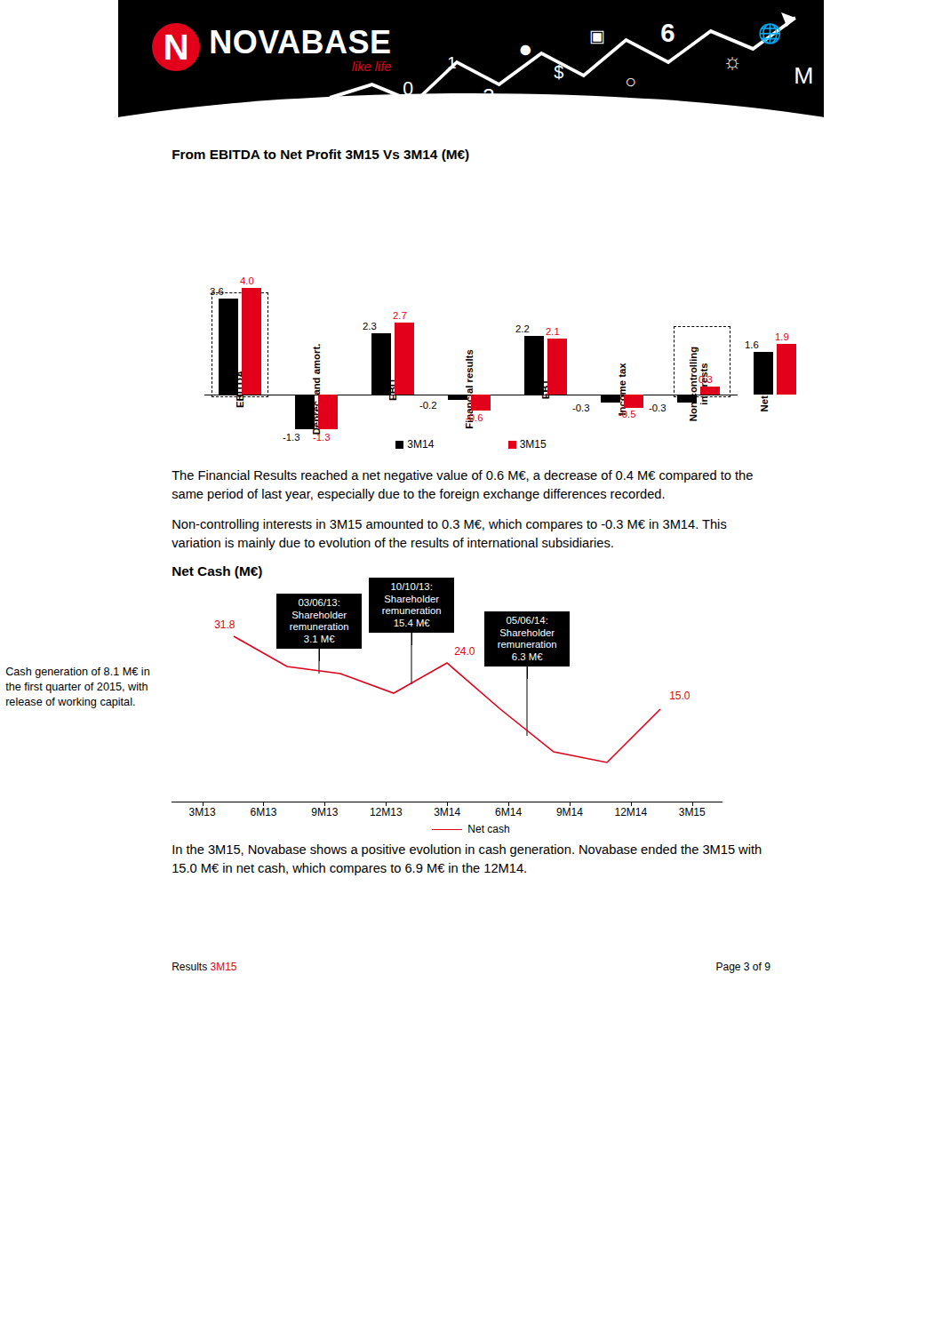NOVABASE
like life
0 1 3 ● $ ▣ ○ 6 ☼ 🌐 M € 9 5
From EBITDA to Net Profit 3M15 Vs 3M14 (M€)
EBITDA
3.6
4.0
Deprec. and amort.
-1.3
-1.3
EBIT
2.3
2.7
Financial results
-0.2
-0.6
EBT
2.2
2.1
Income tax
-0.3
-0.5
Non-controlling
interests
-0.3
0.3
Net Profit
1.6
1.9
3M14 3M15
The Financial Results reached a net negative value of 0.6 M€, a decrease of 0.4 M€ compared to the same period of last year, especially due to the foreign exchange differences recorded.
Non-controlling interests in 3M15 amounted to 0.3 M€, which compares to -0.3 M€ in 3M14. This variation is mainly due to evolution of the results of international subsidiaries.
Net Cash (M€)
Cash generation of 8.1 M€ in the first quarter of 2015, with release of working capital.
03/06/13:
Shareholder remuneration
3.1 M€
10/10/13:
Shareholder remuneration
15.4 M€
05/06/14:
Shareholder remuneration
6.3 M€
31.8
24.0
15.0
3M13 6M13 9M13 12M13 3M14 6M14 9M14 12M14 3M15
Net cash
In the 3M15, Novabase shows a positive evolution in cash generation. Novabase ended the 3M15 with 15.0 M€ in net cash, which compares to 6.9 M€ in the 12M14.
Results 3M15
Page 3 of 9